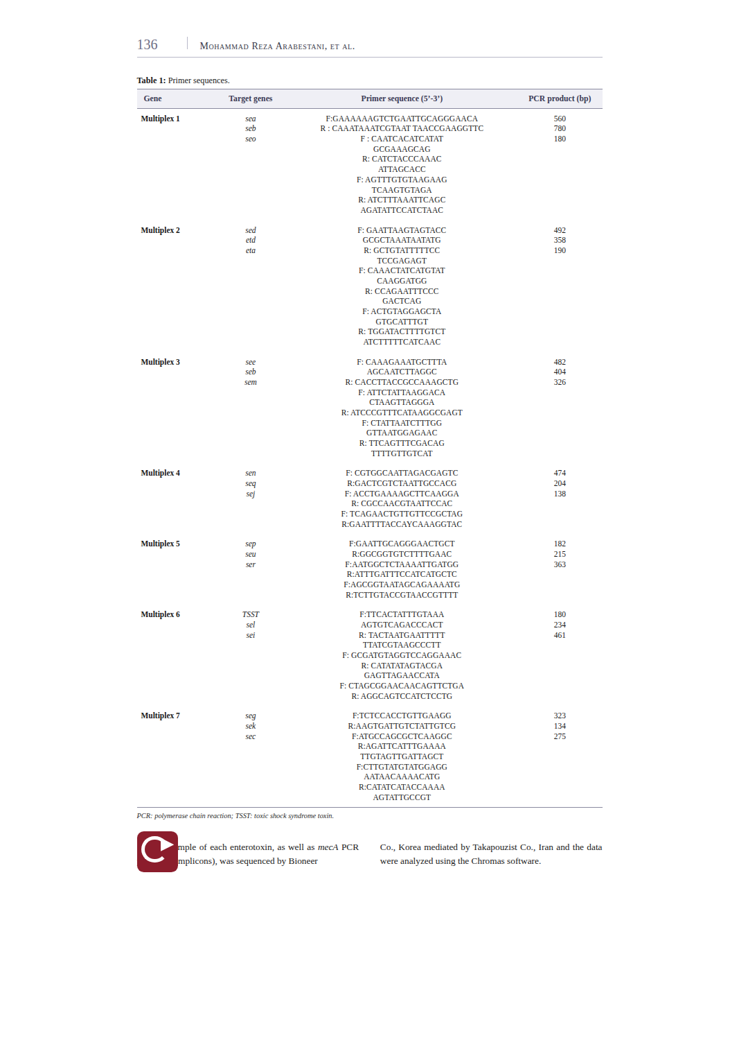136
Mohammad Reza Arabestani, et al.
Table 1: Primer sequences.
| Gene | Target genes | Primer sequence (5’-3’) | PCR product (bp) |
| --- | --- | --- | --- |
| Multiplex 1 | sea seb seo | F:GAAAAAAGTCTGAATTGCAGGGAACA R : CAAATAAATCGTAAT TAACCGAAGGTTC F : CAATCACATCATAT GCGAAAGCAG R: CATCTACCCAAAC ATTAGCACC F: AGTTTGTGTAAGAAG TCAAGTGTAGA R: ATCTTTAAATTCAGC AGATATTCCATCTAAC | 560 780 180 |
| Multiplex 2 | sed etd eta | F: GAATTAAGTAGTACC GCGCTAAATAATATG R: GCTGTATTTTTCC TCCGAGAGT F: CAAACTATCATGTAT CAAGGATGG R: CCAGAATTTCCC GACTCAG F: ACTGTAGGAGCTA GTGCATTTGT R: TGGATACTTTTGTCT ATCTTTTTCATCAAC | 492 358 190 |
| Multiplex 3 | see seb sem | F: CAAAGAAATGCTTTA AGCAATCTTAGGC R: CACCTTACCGCCAAAGCTG F: ATTCTATTAAGGACA CTAAGTTAGGGA R: ATCCCGTTTCATAAGGCGAGT F: CTATTAATCTTTGG GTTAATGGAGAAC R: TTCAGTTTCGACAG TTTTGTTGTCAT | 482 404 326 |
| Multiplex 4 | sen seq sej | F: CGTGGCAATTAGACGAGTC R:GACTCGTCTAATTGCCACG F: ACCTGAAAAGCTTCAAGGA R: CGCCAACGTAATTCCAC F: TCAGAACTGTTGTTCCGCTAG R:GAATTTTACCAYCAAAGGTAC | 474 204 138 |
| Multiplex 5 | sep seu ser | F:GAATTGCAGGGAACTGCT R:GGCGGTGTCTTTTGAAC F:AATGGCTCTAAAATTGATGG R:ATTTGATTTCCATCATGCTC F:AGCGGTAATAGCAGAAAATG R:TCTTGTACCGTAACCGTTTT | 182 215 363 |
| Multiplex 6 | TSST sel sei | F:TTCACTATTTGTAAA AGTGTCAGACCCACT R: TACTAATGAATTTTT TTATCGTAAGCCCTT F: GCGATGTAGGTCCAGGAAAC R: CATATATAGTACGA GAGTTAGAACCATA F: CTAGCGGAACAACAGTTCTGA R: AGGCAGTCCATCTCCTG | 180 234 461 |
| Multiplex 7 | seg sek sec | F:TCTCCACCTGTTGAAGG R:AAGTGATTGTCTATTGTCG F:ATGCCAGCGCTCAAGGC R:AGATTCATTTGAAAA TTGTAGTTGATTAGCT F:CTTGTATGTATGGAGG AATAACAAAACATG R:CATATCATACCAAAA AGTATTGCCGT | 323 134 275 |
PCR: polymerase chain reaction; TSST: toxic shock syndrome toxin.
One sample of each enterotoxin, as well as mecA PCR products (amplicons), was sequenced by Bioneer
Co., Korea mediated by Takapouzist Co., Iran and the data were analyzed using the Chromas software.